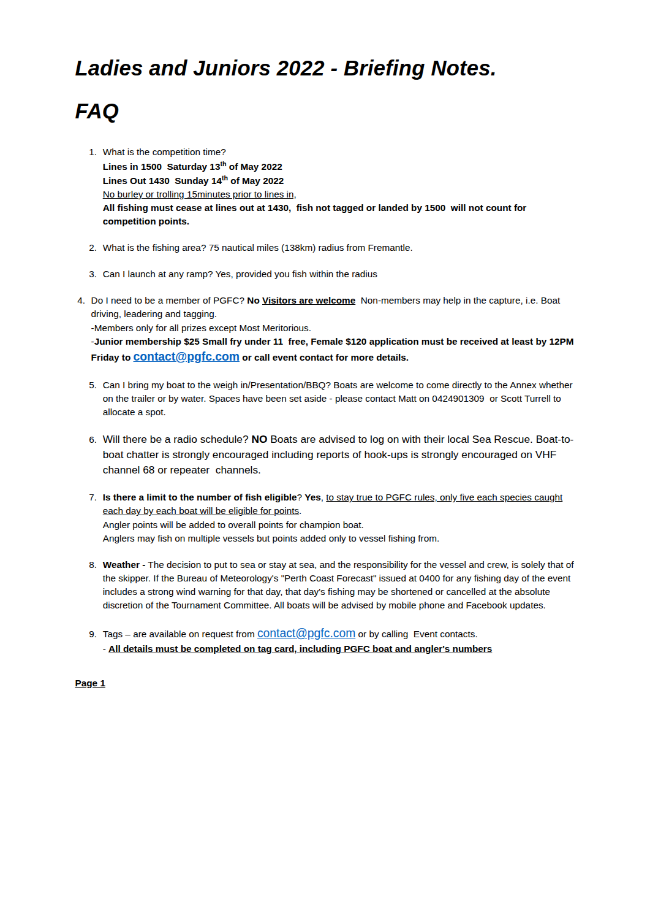Ladies and Juniors 2022 - Briefing Notes.
FAQ
What is the competition time?
Lines in 1500 Saturday 13th of May 2022
Lines Out 1430 Sunday 14th of May 2022
No burley or trolling 15minutes prior to lines in,
All fishing must cease at lines out at 1430, fish not tagged or landed by 1500 will not count for competition points.
What is the fishing area? 75 nautical miles (138km) radius from Fremantle.
Can I launch at any ramp? Yes, provided you fish within the radius
Do I need to be a member of PGFC? No Visitors are welcome Non-members may help in the capture, i.e. Boat driving, leadering and tagging.
-Members only for all prizes except Most Meritorious.
-Junior membership $25 Small fry under 11 free, Female $120 application must be received at least by 12PM Friday to contact@pgfc.com or call event contact for more details.
Can I bring my boat to the weigh in/Presentation/BBQ? Boats are welcome to come directly to the Annex whether on the trailer or by water. Spaces have been set aside - please contact Matt on 0424901309 or Scott Turrell to allocate a spot.
Will there be a radio schedule? NO Boats are advised to log on with their local Sea Rescue. Boat-to-boat chatter is strongly encouraged including reports of hook-ups is strongly encouraged on VHF channel 68 or repeater channels.
Is there a limit to the number of fish eligible? Yes, to stay true to PGFC rules, only five each species caught each day by each boat will be eligible for points.
Angler points will be added to overall points for champion boat.
Anglers may fish on multiple vessels but points added only to vessel fishing from.
Weather - The decision to put to sea or stay at sea, and the responsibility for the vessel and crew, is solely that of the skipper. If the Bureau of Meteorology's "Perth Coast Forecast" issued at 0400 for any fishing day of the event includes a strong wind warning for that day, that day's fishing may be shortened or cancelled at the absolute discretion of the Tournament Committee. All boats will be advised by mobile phone and Facebook updates.
Tags – are available on request from contact@pgfc.com or by calling Event contacts.
- All details must be completed on tag card, including PGFC boat and angler's numbers
Page 1